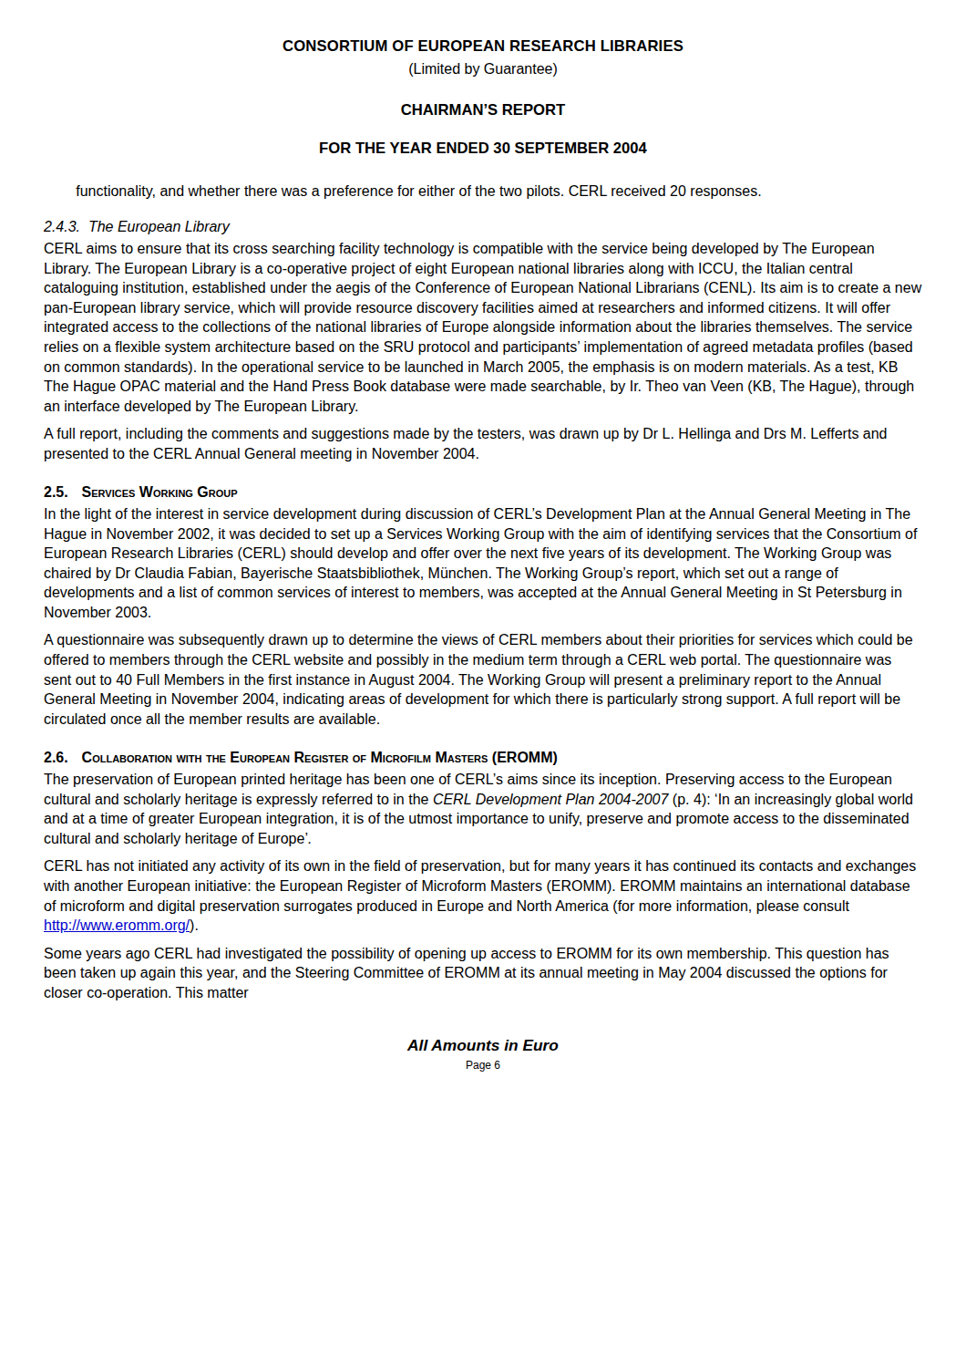CONSORTIUM OF EUROPEAN RESEARCH LIBRARIES
(Limited by Guarantee)
CHAIRMAN’S REPORT
FOR THE YEAR ENDED 30 SEPTEMBER 2004
functionality, and whether there was a preference for either of the two pilots. CERL received 20 responses.
2.4.3. The European Library
CERL aims to ensure that its cross searching facility technology is compatible with the service being developed by The European Library. The European Library is a co-operative project of eight European national libraries along with ICCU, the Italian central cataloguing institution, established under the aegis of the Conference of European National Librarians (CENL). Its aim is to create a new pan-European library service, which will provide resource discovery facilities aimed at researchers and informed citizens. It will offer integrated access to the collections of the national libraries of Europe alongside information about the libraries themselves. The service relies on a flexible system architecture based on the SRU protocol and participants’ implementation of agreed metadata profiles (based on common standards). In the operational service to be launched in March 2005, the emphasis is on modern materials. As a test, KB The Hague OPAC material and the Hand Press Book database were made searchable, by Ir. Theo van Veen (KB, The Hague), through an interface developed by The European Library.
A full report, including the comments and suggestions made by the testers, was drawn up by Dr L. Hellinga and Drs M. Lefferts and presented to the CERL Annual General meeting in November 2004.
2.5. Services Working Group
In the light of the interest in service development during discussion of CERL’s Development Plan at the Annual General Meeting in The Hague in November 2002, it was decided to set up a Services Working Group with the aim of identifying services that the Consortium of European Research Libraries (CERL) should develop and offer over the next five years of its development. The Working Group was chaired by Dr Claudia Fabian, Bayerische Staatsbibliothek, München. The Working Group’s report, which set out a range of developments and a list of common services of interest to members, was accepted at the Annual General Meeting in St Petersburg in November 2003.
A questionnaire was subsequently drawn up to determine the views of CERL members about their priorities for services which could be offered to members through the CERL website and possibly in the medium term through a CERL web portal. The questionnaire was sent out to 40 Full Members in the first instance in August 2004. The Working Group will present a preliminary report to the Annual General Meeting in November 2004, indicating areas of development for which there is particularly strong support. A full report will be circulated once all the member results are available.
2.6. Collaboration with the European Register of Microfilm Masters (EROMM)
The preservation of European printed heritage has been one of CERL’s aims since its inception. Preserving access to the European cultural and scholarly heritage is expressly referred to in the CERL Development Plan 2004-2007 (p. 4): ‘In an increasingly global world and at a time of greater European integration, it is of the utmost importance to unify, preserve and promote access to the disseminated cultural and scholarly heritage of Europe’.
CERL has not initiated any activity of its own in the field of preservation, but for many years it has continued its contacts and exchanges with another European initiative: the European Register of Microform Masters (EROMM). EROMM maintains an international database of microform and digital preservation surrogates produced in Europe and North America (for more information, please consult http://www.eromm.org/).
Some years ago CERL had investigated the possibility of opening up access to EROMM for its own membership. This question has been taken up again this year, and the Steering Committee of EROMM at its annual meeting in May 2004 discussed the options for closer co-operation. This matter
All Amounts in Euro
Page 6